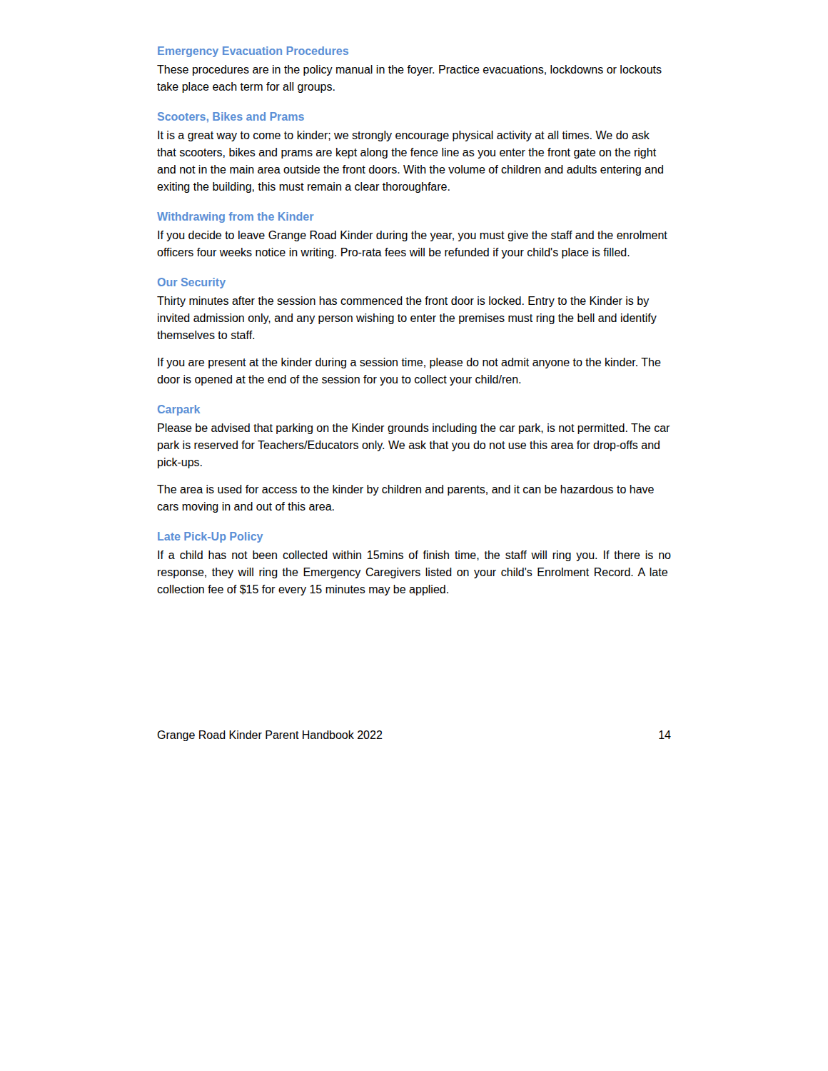Emergency Evacuation Procedures
These procedures are in the policy manual in the foyer. Practice evacuations, lockdowns or lockouts take place each term for all groups.
Scooters, Bikes and Prams
It is a great way to come to kinder; we strongly encourage physical activity at all times. We do ask that scooters, bikes and prams are kept along the fence line as you enter the front gate on the right and not in the main area outside the front doors. With the volume of children and adults entering and exiting the building, this must remain a clear thoroughfare.
Withdrawing from the Kinder
If you decide to leave Grange Road Kinder during the year, you must give the staff and the enrolment officers four weeks notice in writing. Pro-rata fees will be refunded if your child's place is filled.
Our Security
Thirty minutes after the session has commenced the front door is locked. Entry to the Kinder is by invited admission only, and any person wishing to enter the premises must ring the bell and identify themselves to staff.
If you are present at the kinder during a session time, please do not admit anyone to the kinder. The door is opened at the end of the session for you to collect your child/ren.
Carpark
Please be advised that parking on the Kinder grounds including the car park, is not permitted. The car park is reserved for Teachers/Educators only. We ask that you do not use this area for drop-offs and pick-ups.
The area is used for access to the kinder by children and parents, and it can be hazardous to have cars moving in and out of this area.
Late Pick-Up Policy
If a child has not been collected within 15mins of finish time, the staff will ring you. If there is no response, they will ring the Emergency Caregivers listed on your child's Enrolment Record. A late collection fee of $15 for every 15 minutes may be applied.
Grange Road Kinder Parent Handbook 2022 14